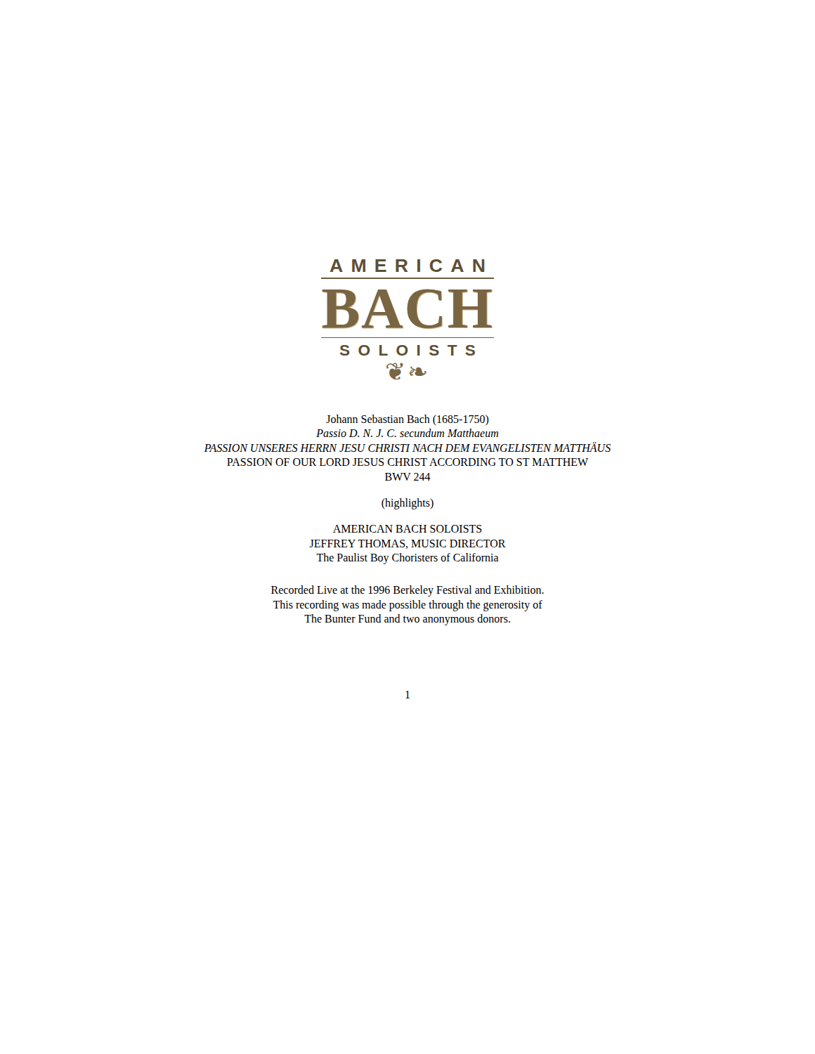AMERICAN
BACH
SOLOISTS
❦❧
Johann Sebastian Bach (1685-1750)
Passio D. N. J. C. secundum Matthaeum
Passion unseres Herrn Jesu Christi nach dem Evangelisten Matthäus
PASSION OF OUR LORD JESUS CHRIST ACCORDING TO ST MATTHEW
BWV 244
(highlights)
AMERICAN BACH SOLOISTS
JEFFREY THOMAS, MUSIC DIRECTOR
The Paulist Boy Choristers of California
Recorded Live at the 1996 Berkeley Festival and Exhibition.
This recording was made possible through the generosity of
The Bunter Fund and two anonymous donors.
1